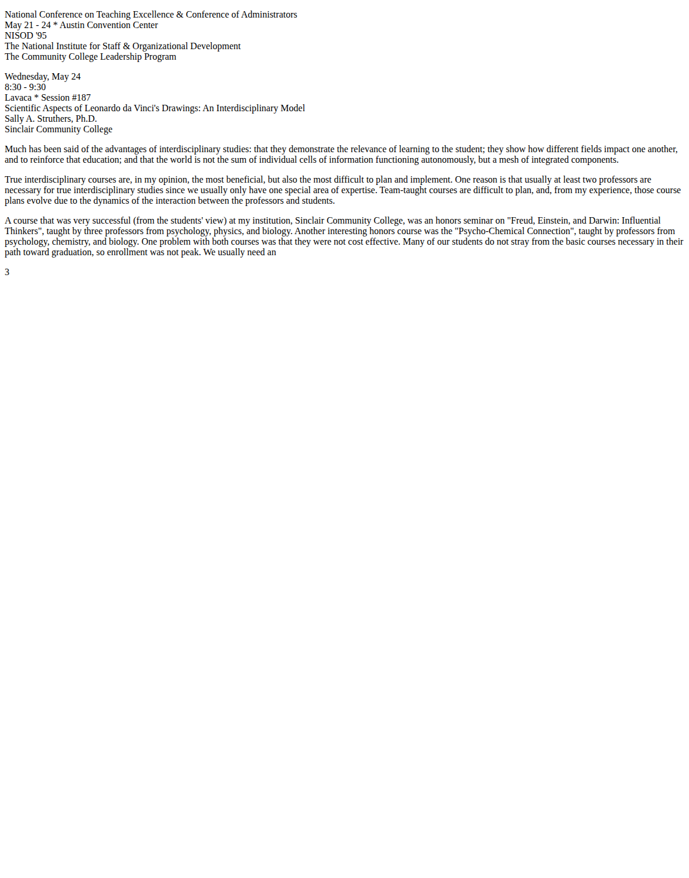National Conference on Teaching Excellence & Conference of Administrators
May 21 - 24 * Austin Convention Center
NISOD '95
The National Institute for Staff & Organizational Development
The Community College Leadership Program
Wednesday, May 24
8:30 - 9:30
Lavaca * Session #187
Scientific Aspects of Leonardo da Vinci's Drawings: An Interdisciplinary Model
Sally A. Struthers, Ph.D.
Sinclair Community College
Much has been said of the advantages of interdisciplinary studies: that they demonstrate the relevance of learning to the student; they show how different fields impact one another, and to reinforce that education; and that the world is not the sum of individual cells of information functioning autonomously, but a mesh of integrated components.
True interdisciplinary courses are, in my opinion, the most beneficial, but also the most difficult to plan and implement. One reason is that usually at least two professors are necessary for true interdisciplinary studies since we usually only have one special area of expertise. Team-taught courses are difficult to plan, and, from my experience, those course plans evolve due to the dynamics of the interaction between the professors and students.
A course that was very successful (from the students' view) at my institution, Sinclair Community College, was an honors seminar on "Freud, Einstein, and Darwin: Influential Thinkers", taught by three professors from psychology, physics, and biology. Another interesting honors course was the "Psycho-Chemical Connection", taught by professors from psychology, chemistry, and biology. One problem with both courses was that they were not cost effective. Many of our students do not stray from the basic courses necessary in their path toward graduation, so enrollment was not peak. We usually need an
3